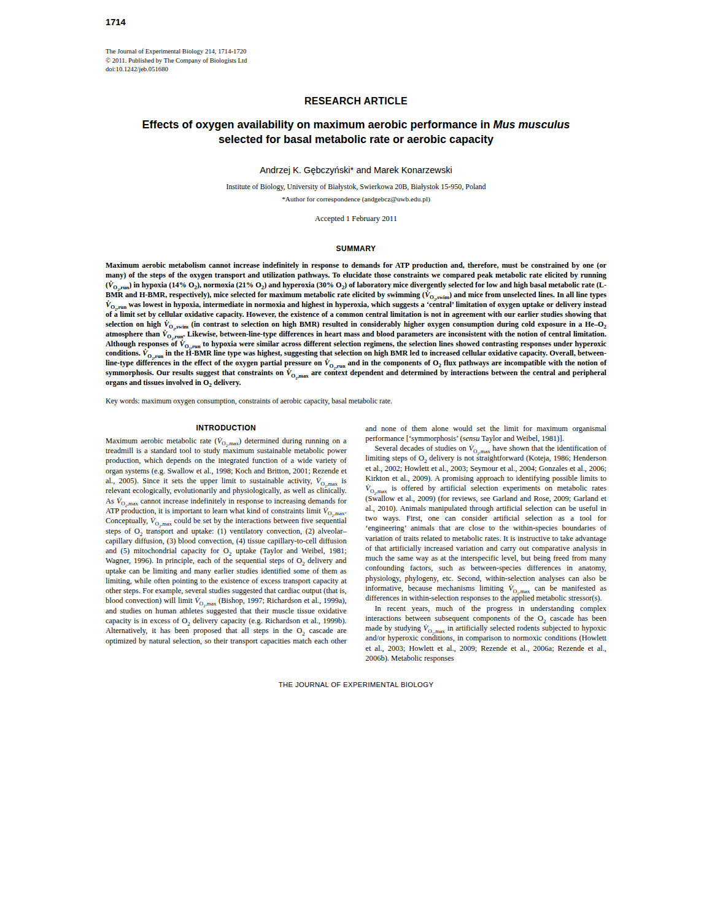1714
The Journal of Experimental Biology 214, 1714-1720
© 2011. Published by The Company of Biologists Ltd
doi:10.1242/jeb.051680
RESEARCH ARTICLE
Effects of oxygen availability on maximum aerobic performance in Mus musculus
selected for basal metabolic rate or aerobic capacity
Andrzej K. Gębczyński* and Marek Konarzewski
Institute of Biology, University of Białystok, Swierkowa 20B, Białystok 15-950, Poland
*Author for correspondence (andgebcz@uwb.edu.pl)
Accepted 1 February 2011
SUMMARY
Maximum aerobic metabolism cannot increase indefinitely in response to demands for ATP production and, therefore, must be constrained by one (or many) of the steps of the oxygen transport and utilization pathways. To elucidate those constraints we compared peak metabolic rate elicited by running (V̇O2,run) in hypoxia (14% O2), normoxia (21% O2) and hyperoxia (30% O2) of laboratory mice divergently selected for low and high basal metabolic rate (L-BMR and H-BMR, respectively), mice selected for maximum metabolic rate elicited by swimming (V̇O2,swim) and mice from unselected lines. In all line types V̇O2,run was lowest in hypoxia, intermediate in normoxia and highest in hyperoxia, which suggests a ‘central’ limitation of oxygen uptake or delivery instead of a limit set by cellular oxidative capacity. However, the existence of a common central limitation is not in agreement with our earlier studies showing that selection on high V̇O2,swim (in contrast to selection on high BMR) resulted in considerably higher oxygen consumption during cold exposure in a He–O2 atmosphere than V̇O2,run. Likewise, between-line-type differences in heart mass and blood parameters are inconsistent with the notion of central limitation. Although responses of V̇O2,run to hypoxia were similar across different selection regimens, the selection lines showed contrasting responses under hyperoxic conditions. V̇O2,run in the H-BMR line type was highest, suggesting that selection on high BMR led to increased cellular oxidative capacity. Overall, between-line-type differences in the effect of the oxygen partial pressure on V̇O2,run and in the components of O2 flux pathways are incompatible with the notion of symmorphosis. Our results suggest that constraints on V̇O2,max are context dependent and determined by interactions between the central and peripheral organs and tissues involved in O2 delivery.
Key words: maximum oxygen consumption, constraints of aerobic capacity, basal metabolic rate.
INTRODUCTION
Maximum aerobic metabolic rate (V̇O2,max) determined during running on a treadmill is a standard tool to study maximum sustainable metabolic power production, which depends on the integrated function of a wide variety of organ systems (e.g. Swallow et al., 1998; Koch and Britton, 2001; Rezende et al., 2005). Since it sets the upper limit to sustainable activity, V̇O2,max is relevant ecologically, evolutionarily and physiologically, as well as clinically. As V̇O2,max cannot increase indefinitely in response to increasing demands for ATP production, it is important to learn what kind of constraints limit V̇O2,max. Conceptually, V̇O2,max could be set by the interactions between five sequential steps of O2 transport and uptake: (1) ventilatory convection, (2) alveolar–capillary diffusion, (3) blood convection, (4) tissue capillary-to-cell diffusion and (5) mitochondrial capacity for O2 uptake (Taylor and Weibel, 1981; Wagner, 1996). In principle, each of the sequential steps of O2 delivery and uptake can be limiting and many earlier studies identified some of them as limiting, while often pointing to the existence of excess transport capacity at other steps. For example, several studies suggested that cardiac output (that is, blood convection) will limit V̇O2,max (Bishop, 1997; Richardson et al., 1999a), and studies on human athletes suggested that their muscle tissue oxidative capacity is in excess of O2 delivery capacity (e.g. Richardson et al., 1999b). Alternatively, it has been proposed that all steps in the O2 cascade are optimized by natural selection, so their transport capacities match each other and none of them alone would set the limit for maximum organismal performance [‘symmorphosis’ (sensu Taylor and Weibel, 1981)].
Several decades of studies on V̇O2,max have shown that the identification of limiting steps of O2 delivery is not straightforward (Koteja, 1986; Henderson et al., 2002; Howlett et al., 2003; Seymour et al., 2004; Gonzales et al., 2006; Kirkton et al., 2009). A promising approach to identifying possible limits to V̇O2,max is offered by artificial selection experiments on metabolic rates (Swallow et al., 2009) (for reviews, see Garland and Rose, 2009; Garland et al., 2010). Animals manipulated through artificial selection can be useful in two ways. First, one can consider artificial selection as a tool for ‘engineering’ animals that are close to the within-species boundaries of variation of traits related to metabolic rates. It is instructive to take advantage of that artificially increased variation and carry out comparative analysis in much the same way as at the interspecific level, but being freed from many confounding factors, such as between-species differences in anatomy, physiology, phylogeny, etc. Second, within-selection analyses can also be informative, because mechanisms limiting V̇O2,max can be manifested as differences in within-selection responses to the applied metabolic stressor(s).
In recent years, much of the progress in understanding complex interactions between subsequent components of the O2 cascade has been made by studying V̇O2,max in artificially selected rodents subjected to hypoxic and/or hyperoxic conditions, in comparison to normoxic conditions (Howlett et al., 2003; Howlett et al., 2009; Rezende et al., 2006a; Rezende et al., 2006b). Metabolic responses
THE JOURNAL OF EXPERIMENTAL BIOLOGY